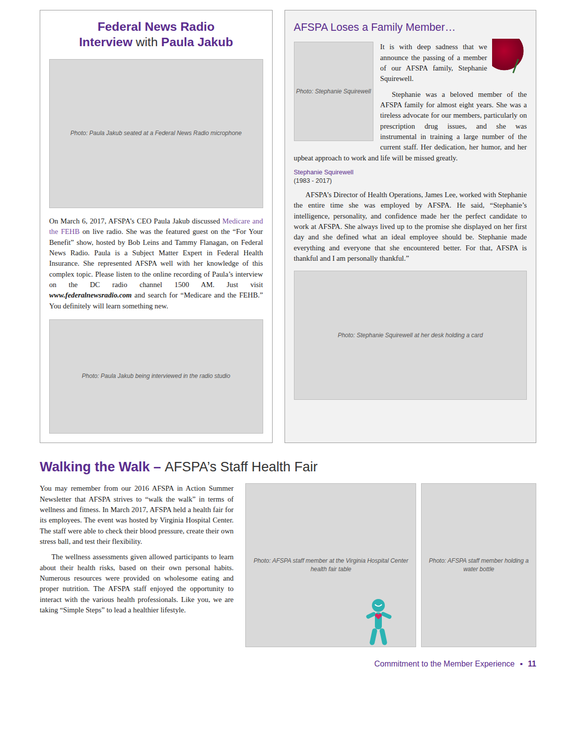Federal News Radio
Interview with Paula Jakub
Photo: Paula Jakub seated at a Federal News Radio microphone
On March 6, 2017, AFSPA’s CEO Paula Jakub discussed Medicare and the FEHB on live radio. She was the featured guest on the “For Your Benefit” show, hosted by Bob Leins and Tammy Flanagan, on Federal News Radio. Paula is a Subject Matter Expert in Federal Health Insurance. She represented AFSPA well with her knowledge of this complex topic. Please listen to the online recording of Paula’s interview on the DC radio channel 1500 AM. Just visit www.federalnewsradio.com and search for “Medicare and the FEHB.” You definitely will learn something new.
Photo: Paula Jakub being interviewed in the radio studio
AFSPA Loses a Family Member…
Photo: Stephanie Squirewell
It is with deep sadness that we announce the passing of a member of our AFSPA family, Stephanie Squirewell.
Stephanie was a beloved member of the AFSPA family for almost eight years. She was a tireless advocate for our members, particularly on prescription drug issues, and she was instrumental in training a large number of the current staff. Her dedication, her humor, and her upbeat approach to work and life will be missed greatly.
Stephanie Squirewell
(1983 - 2017)
AFSPA’s Director of Health Operations, James Lee, worked with Stephanie the entire time she was employed by AFSPA. He said, “Stephanie’s intelligence, personality, and confidence made her the perfect candidate to work at AFSPA. She always lived up to the promise she displayed on her first day and she defined what an ideal employee should be. Stephanie made everything and everyone that she encountered better. For that, AFSPA is thankful and I am personally thankful.”
Photo: Stephanie Squirewell at her desk holding a card
Walking the Walk – AFSPA’s Staff Health Fair
You may remember from our 2016 AFSPA in Action Summer Newsletter that AFSPA strives to “walk the walk” in terms of wellness and fitness. In March 2017, AFSPA held a health fair for its employees. The event was hosted by Virginia Hospital Center. The staff were able to check their blood pressure, create their own stress ball, and test their flexibility.
The wellness assessments given allowed participants to learn about their health risks, based on their own personal habits. Numerous resources were provided on wholesome eating and proper nutrition. The AFSPA staff enjoyed the opportunity to interact with the various health professionals. Like you, we are taking “Simple Steps” to lead a healthier lifestyle.
Photo: AFSPA staff member at the Virginia Hospital Center health fair table
Photo: AFSPA staff member holding a water bottle
Commitment to the Member Experience ▪ 11